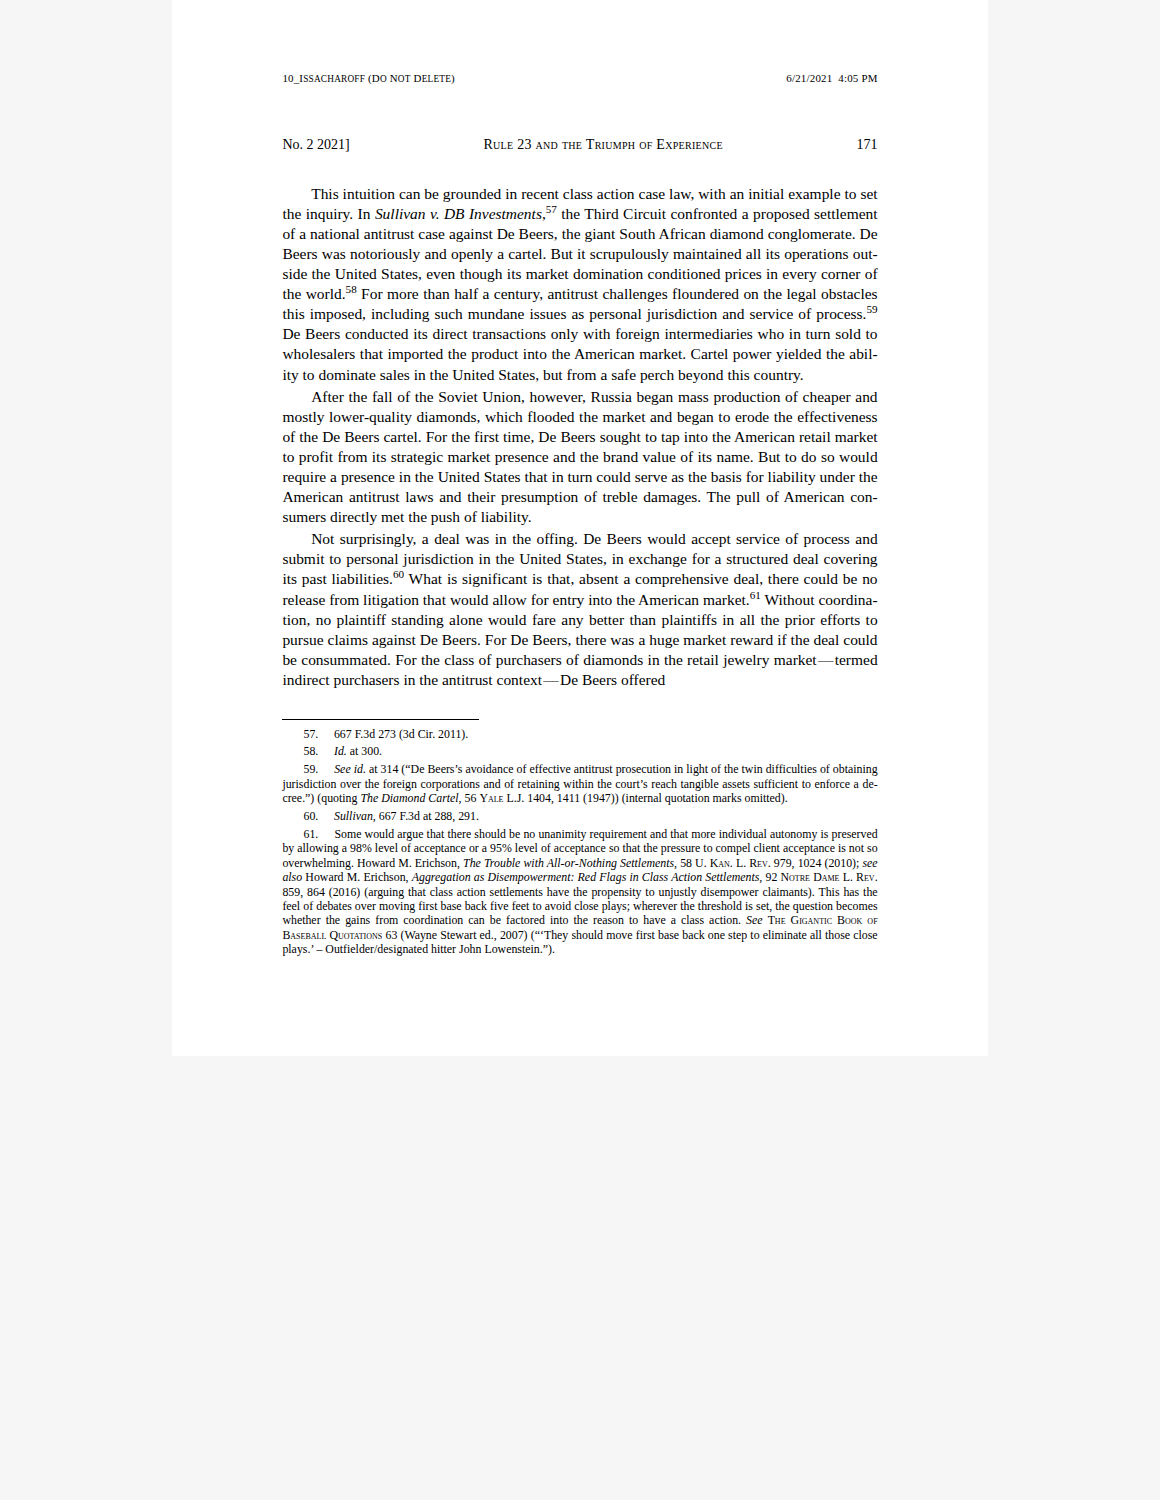10_ISSACHAROFF (DO NOT DELETE)
6/21/2021 4:05 PM
No. 2 2021]
Rule 23 and the Triumph of Experience
171
This intuition can be grounded in recent class action case law, with an initial example to set the inquiry. In Sullivan v. DB Investments,57 the Third Circuit confronted a proposed settlement of a national antitrust case against De Beers, the giant South African diamond conglomerate. De Beers was notoriously and openly a cartel. But it scrupulously maintained all its operations outside the United States, even though its market domination conditioned prices in every corner of the world.58 For more than half a century, antitrust challenges floundered on the legal obstacles this imposed, including such mundane issues as personal jurisdiction and service of process.59 De Beers conducted its direct transactions only with foreign intermediaries who in turn sold to wholesalers that imported the product into the American market. Cartel power yielded the ability to dominate sales in the United States, but from a safe perch beyond this country.
After the fall of the Soviet Union, however, Russia began mass production of cheaper and mostly lower-quality diamonds, which flooded the market and began to erode the effectiveness of the De Beers cartel. For the first time, De Beers sought to tap into the American retail market to profit from its strategic market presence and the brand value of its name. But to do so would require a presence in the United States that in turn could serve as the basis for liability under the American antitrust laws and their presumption of treble damages. The pull of American consumers directly met the push of liability.
Not surprisingly, a deal was in the offing. De Beers would accept service of process and submit to personal jurisdiction in the United States, in exchange for a structured deal covering its past liabilities.60 What is significant is that, absent a comprehensive deal, there could be no release from litigation that would allow for entry into the American market.61 Without coordination, no plaintiff standing alone would fare any better than plaintiffs in all the prior efforts to pursue claims against De Beers. For De Beers, there was a huge market reward if the deal could be consummated. For the class of purchasers of diamonds in the retail jewelry market — termed indirect purchasers in the antitrust context — De Beers offered
57. 667 F.3d 273 (3d Cir. 2011).
58. Id. at 300.
59. See id. at 314 (“De Beers’s avoidance of effective antitrust prosecution in light of the twin difficulties of obtaining jurisdiction over the foreign corporations and of retaining within the court’s reach tangible assets sufficient to enforce a decree.”) (quoting The Diamond Cartel, 56 Yale L.J. 1404, 1411 (1947)) (internal quotation marks omitted).
60. Sullivan, 667 F.3d at 288, 291.
61. Some would argue that there should be no unanimity requirement and that more individual autonomy is preserved by allowing a 98% level of acceptance or a 95% level of acceptance so that the pressure to compel client acceptance is not so overwhelming. Howard M. Erichson, The Trouble with All-or-Nothing Settlements, 58 U. Kan. L. Rev. 979, 1024 (2010); see also Howard M. Erichson, Aggregation as Disempowerment: Red Flags in Class Action Settlements, 92 Notre Dame L. Rev. 859, 864 (2016) (arguing that class action settlements have the propensity to unjustly disempower claimants). This has the feel of debates over moving first base back five feet to avoid close plays; wherever the threshold is set, the question becomes whether the gains from coordination can be factored into the reason to have a class action. See The Gigantic Book of Baseball Quotations 63 (Wayne Stewart ed., 2007) (“‘They should move first base back one step to eliminate all those close plays.’ – Outfielder/designated hitter John Lowenstein.”).